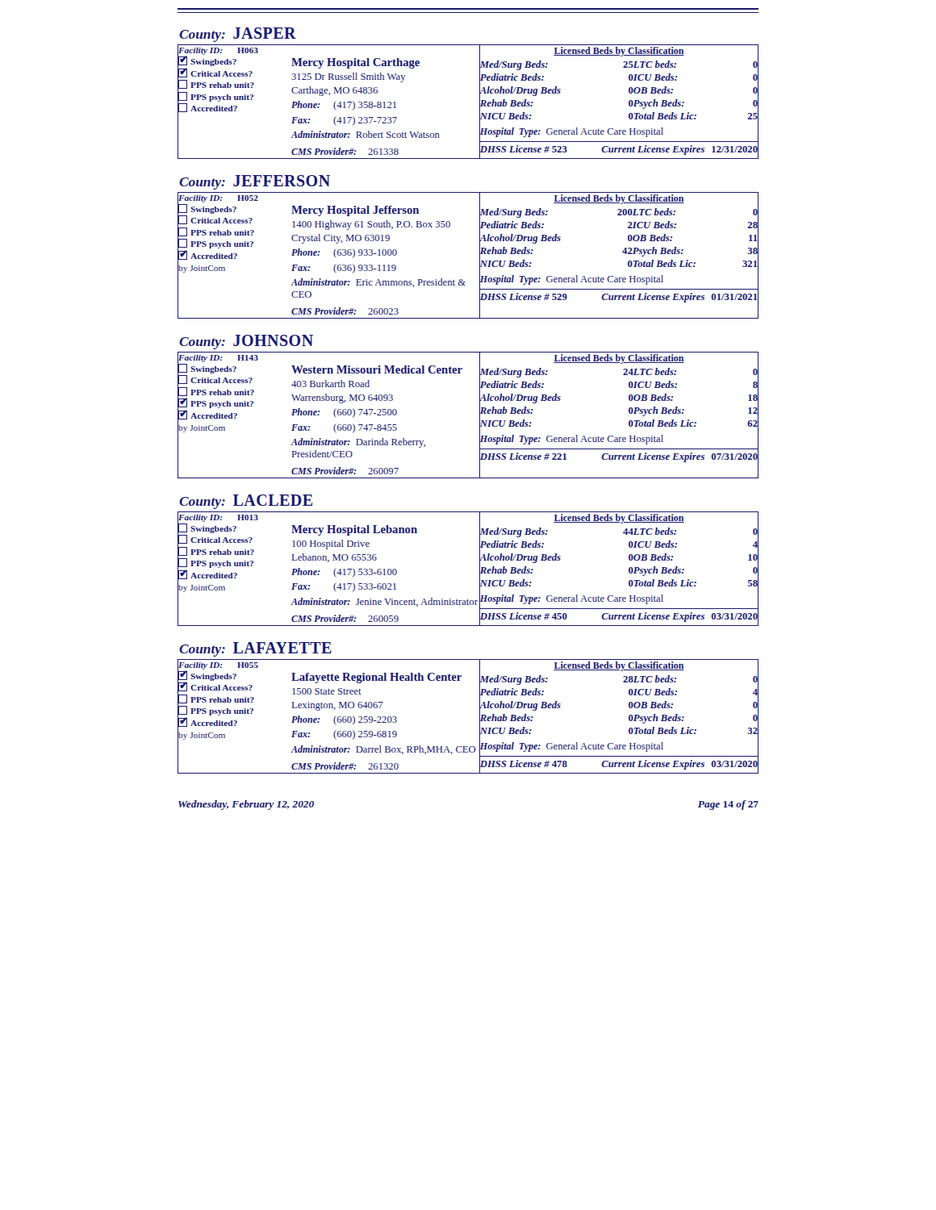County: JASPER
| Facility ID: H063 / Swingbeds? Critical Access? PPS rehab unit? PPS psych unit? Accredited? / Mercy Hospital Carthage 3125 Dr Russell Smith Way Carthage, MO 64836 Phone: (417) 358-8121 Fax: (417) 237-7237 Administrator: Robert Scott Watson CMS Provider#: 261338 / | Licensed Beds by Classification / Med/Surg Beds: / 25 / LTC beds: / 0 / / Pediatric Beds: / 0 / ICU Beds: / 0 / / Alcohol/Drug Beds / 0 / OB Beds: / 0 / / Rehab Beds: / 0 / Psych Beds: / 0 / / NICU Beds: / 0 / Total Beds Lic: / 25 / Hospital Type: General Acute Care Hospital DHSS License # 523 Current License Expires 12/31/2020 |
County: JEFFERSON
| Facility ID: H052 / Swingbeds? Critical Access? PPS rehab unit? PPS psych unit? Accredited? by JointCom / Mercy Hospital Jefferson 1400 Highway 61 South, P.O. Box 350 Crystal City, MO 63019 Phone: (636) 933-1000 Fax: (636) 933-1119 Administrator: Eric Ammons, President & CEO CMS Provider#: 260023 / | Licensed Beds by Classification / Med/Surg Beds: / 200 / LTC beds: / 0 / / Pediatric Beds: / 2 / ICU Beds: / 28 / / Alcohol/Drug Beds / 0 / OB Beds: / 11 / / Rehab Beds: / 42 / Psych Beds: / 38 / / NICU Beds: / 0 / Total Beds Lic: / 321 / Hospital Type: General Acute Care Hospital DHSS License # 529 Current License Expires 01/31/2021 |
County: JOHNSON
| Facility ID: H143 / Swingbeds? Critical Access? PPS rehab unit? PPS psych unit? Accredited? by JointCom / Western Missouri Medical Center 403 Burkarth Road Warrensburg, MO 64093 Phone: (660) 747-2500 Fax: (660) 747-8455 Administrator: Darinda Reberry, President/CEO CMS Provider#: 260097 / | Licensed Beds by Classification / Med/Surg Beds: / 24 / LTC beds: / 0 / / Pediatric Beds: / 0 / ICU Beds: / 8 / / Alcohol/Drug Beds / 0 / OB Beds: / 18 / / Rehab Beds: / 0 / Psych Beds: / 12 / / NICU Beds: / 0 / Total Beds Lic: / 62 / Hospital Type: General Acute Care Hospital DHSS License # 221 Current License Expires 07/31/2020 |
County: LACLEDE
| Facility ID: H013 / Swingbeds? Critical Access? PPS rehab unit? PPS psych unit? Accredited? by JointCom / Mercy Hospital Lebanon 100 Hospital Drive Lebanon, MO 65536 Phone: (417) 533-6100 Fax: (417) 533-6021 Administrator: Jenine Vincent, Administrator CMS Provider#: 260059 / | Licensed Beds by Classification / Med/Surg Beds: / 44 / LTC beds: / 0 / / Pediatric Beds: / 0 / ICU Beds: / 4 / / Alcohol/Drug Beds / 0 / OB Beds: / 10 / / Rehab Beds: / 0 / Psych Beds: / 0 / / NICU Beds: / 0 / Total Beds Lic: / 58 / Hospital Type: General Acute Care Hospital DHSS License # 450 Current License Expires 03/31/2020 |
County: LAFAYETTE
| Facility ID: H055 / Swingbeds? Critical Access? PPS rehab unit? PPS psych unit? Accredited? by JointCom / Lafayette Regional Health Center 1500 State Street Lexington, MO 64067 Phone: (660) 259-2203 Fax: (660) 259-6819 Administrator: Darrel Box, RPh,MHA, CEO CMS Provider#: 261320 / | Licensed Beds by Classification / Med/Surg Beds: / 28 / LTC beds: / 0 / / Pediatric Beds: / 0 / ICU Beds: / 4 / / Alcohol/Drug Beds / 0 / OB Beds: / 0 / / Rehab Beds: / 0 / Psych Beds: / 0 / / NICU Beds: / 0 / Total Beds Lic: / 32 / Hospital Type: General Acute Care Hospital DHSS License # 478 Current License Expires 03/31/2020 |
Wednesday, February 12, 2020 Page 14 of 27